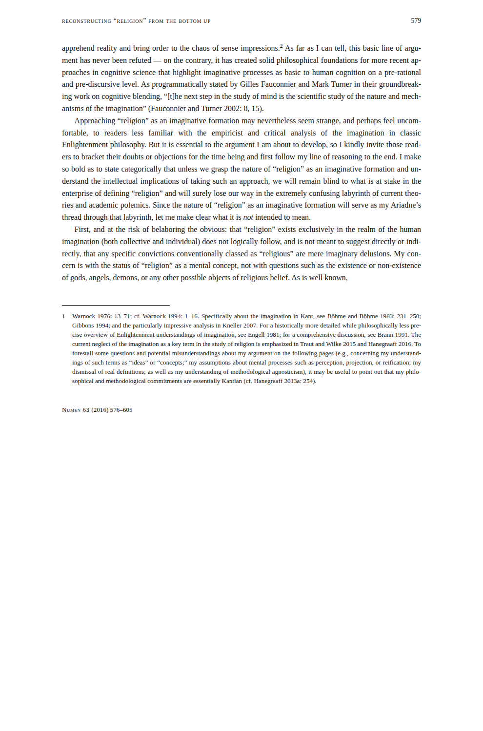Reconstructing “Religion” from the Bottom Up 579
apprehend reality and bring order to the chaos of sense impressions.2 As far as I can tell, this basic line of argument has never been refuted — on the contrary, it has created solid philosophical foundations for more recent approaches in cognitive science that highlight imaginative processes as basic to human cognition on a pre-rational and pre-discursive level. As programmatically stated by Gilles Fauconnier and Mark Turner in their groundbreaking work on cognitive blending, “[t]he next step in the study of mind is the scientific study of the nature and mechanisms of the imagination” (Fauconnier and Turner 2002: 8, 15).
Approaching “religion” as an imaginative formation may nevertheless seem strange, and perhaps feel uncomfortable, to readers less familiar with the empiricist and critical analysis of the imagination in classic Enlightenment philosophy. But it is essential to the argument I am about to develop, so I kindly invite those readers to bracket their doubts or objections for the time being and first follow my line of reasoning to the end. I make so bold as to state categorically that unless we grasp the nature of “religion” as an imaginative formation and understand the intellectual implications of taking such an approach, we will remain blind to what is at stake in the enterprise of defining “religion” and will surely lose our way in the extremely confusing labyrinth of current theories and academic polemics. Since the nature of “religion” as an imaginative formation will serve as my Ariadne’s thread through that labyrinth, let me make clear what it is not intended to mean.
First, and at the risk of belaboring the obvious: that “religion” exists exclusively in the realm of the human imagination (both collective and individual) does not logically follow, and is not meant to suggest directly or indirectly, that any specific convictions conventionally classed as “religious” are mere imaginary delusions. My concern is with the status of “religion” as a mental concept, not with questions such as the existence or non-existence of gods, angels, demons, or any other possible objects of religious belief. As is well known,
Warnock 1976: 13–71; cf. Warnock 1994: 1–16. Specifically about the imagination in Kant, see Böhme and Böhme 1983: 231–250; Gibbons 1994; and the particularly impressive analysis in Kneller 2007. For a historically more detailed while philosophically less precise overview of Enlightenment understandings of imagination, see Engell 1981; for a comprehensive discussion, see Brann 1991. The current neglect of the imagination as a key term in the study of religion is emphasized in Traut and Wilke 2015 and Hanegraaff 2016. To forestall some questions and potential misunderstandings about my argument on the following pages (e.g., concerning my understandings of such terms as “ideas” or “concepts;” my assumptions about mental processes such as perception, projection, or reification; my dismissal of real definitions; as well as my understanding of methodological agnosticism), it may be useful to point out that my philosophical and methodological commitments are essentially Kantian (cf. Hanegraaff 2013a: 254).
Numen 63 (2016) 576–605